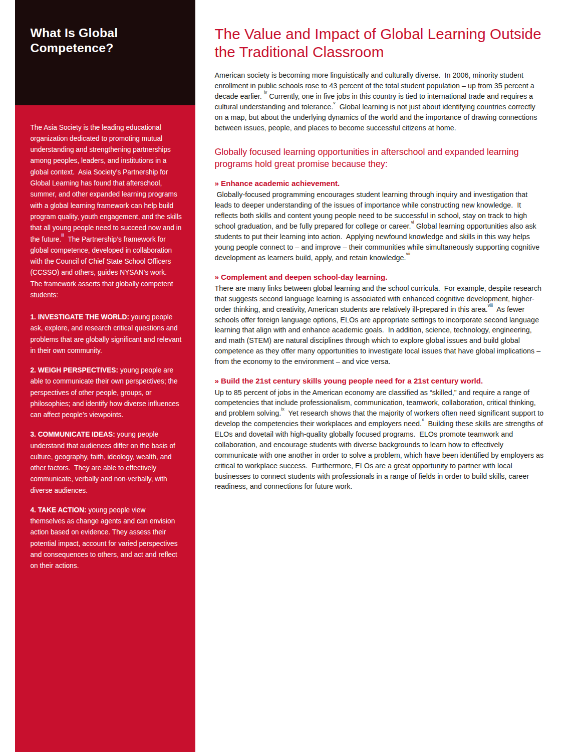What Is Global
Competence?
The Asia Society is the leading educational organization dedicated to promoting mutual understanding and strengthening partnerships among peoples, leaders, and institutions in a global context. Asia Society’s Partnership for Global Learning has found that afterschool, summer, and other expanded learning programs with a global learning framework can help build program quality, youth engagement, and the skills that all young people need to succeed now and in the future.iii The Partnership’s framework for global competence, developed in collaboration with the Council of Chief State School Officers (CCSSO) and others, guides NYSAN’s work. The framework asserts that globally competent students:
1. INVESTIGATE THE WORLD: young people ask, explore, and research critical questions and problems that are globally significant and relevant in their own community.
2. WEIGH PERSPECTIVES: young people are able to communicate their own perspectives; the perspectives of other people, groups, or philosophies; and identify how diverse influences can affect people’s viewpoints.
3. COMMUNICATE IDEAS: young people understand that audiences differ on the basis of culture, geography, faith, ideology, wealth, and other factors. They are able to effectively communicate, verbally and non-verbally, with diverse audiences.
4. TAKE ACTION: young people view themselves as change agents and can envision action based on evidence. They assess their potential impact, account for varied perspectives and consequences to others, and act and reflect on their actions.
The Value and Impact of Global Learning Outside the Traditional Classroom
American society is becoming more linguistically and culturally diverse. In 2006, minority student enrollment in public schools rose to 43 percent of the total student population – up from 35 percent a decade earlier. iv Currently, one in five jobs in this country is tied to international trade and requires a cultural understanding and tolerance.v Global learning is not just about identifying countries correctly on a map, but about the underlying dynamics of the world and the importance of drawing connections between issues, people, and places to become successful citizens at home.
Globally focused learning opportunities in afterschool and expanded learning programs hold great promise because they:
» Enhance academic achievement.
Globally-focused programming encourages student learning through inquiry and investigation that leads to deeper understanding of the issues of importance while constructing new knowledge. It reflects both skills and content young people need to be successful in school, stay on track to high school graduation, and be fully prepared for college or career.vi Global learning opportunities also ask students to put their learning into action. Applying newfound knowledge and skills in this way helps young people connect to – and improve – their communities while simultaneously supporting cognitive development as learners build, apply, and retain knowledge.vii
» Complement and deepen school-day learning.
There are many links between global learning and the school curricula. For example, despite research that suggests second language learning is associated with enhanced cognitive development, higher-order thinking, and creativity, American students are relatively ill-prepared in this area.viii As fewer schools offer foreign language options, ELOs are appropriate settings to incorporate second language learning that align with and enhance academic goals. In addition, science, technology, engineering, and math (STEM) are natural disciplines through which to explore global issues and build global competence as they offer many opportunities to investigate local issues that have global implications – from the economy to the environment – and vice versa.
» Build the 21st century skills young people need for a 21st century world.
Up to 85 percent of jobs in the American economy are classified as “skilled,” and require a range of competencies that include professionalism, communication, teamwork, collaboration, critical thinking, and problem solving.ix Yet research shows that the majority of workers often need significant support to develop the competencies their workplaces and employers need.x Building these skills are strengths of ELOs and dovetail with high-quality globally focused programs. ELOs promote teamwork and collaboration, and encourage students with diverse backgrounds to learn how to effectively communicate with one another in order to solve a problem, which have been identified by employers as critical to workplace success. Furthermore, ELOs are a great opportunity to partner with local businesses to connect students with professionals in a range of fields in order to build skills, career readiness, and connections for future work.